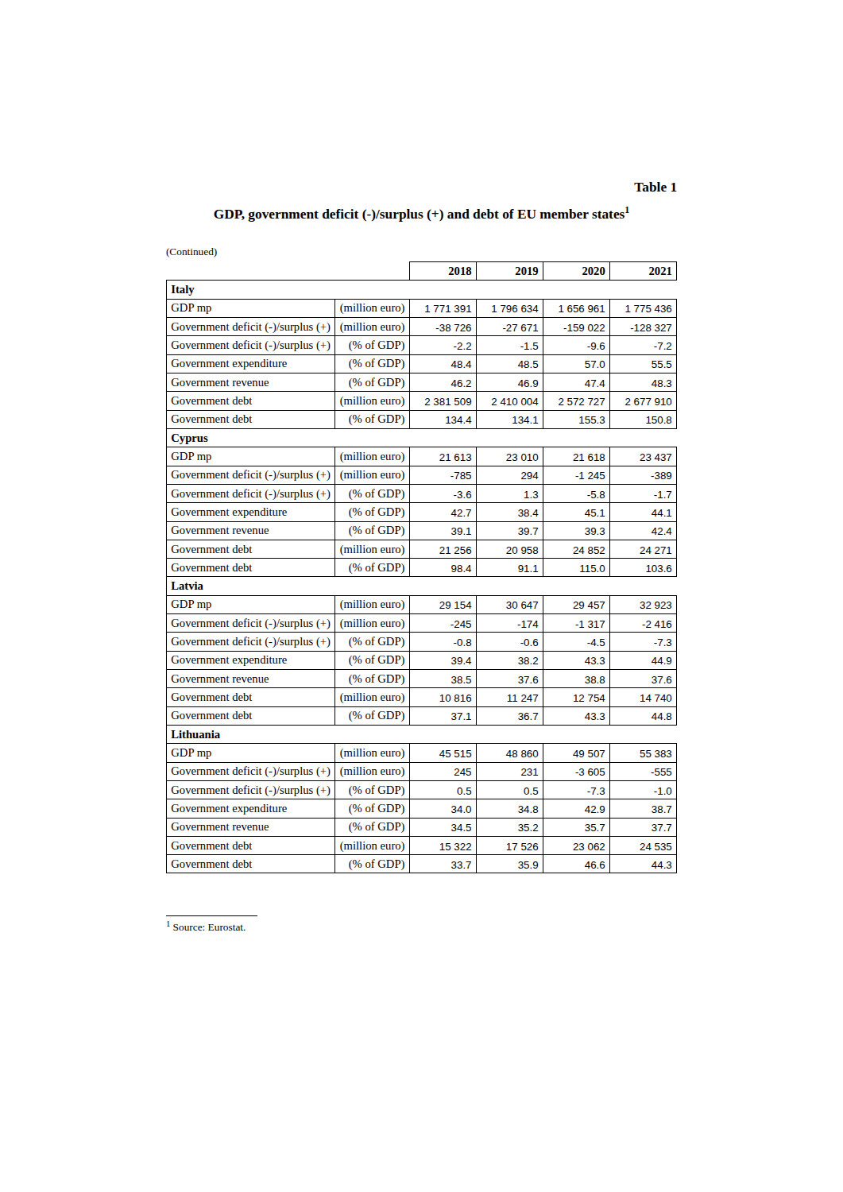Table 1
GDP, government deficit (-)/surplus (+) and debt of EU member states1
(Continued)
| | | 2018 | 2019 | 2020 | 2021 |
| --- | --- | --- | --- | --- | --- |
| Italy | | | | | |
| GDP mp | (million euro) | 1 771 391 | 1 796 634 | 1 656 961 | 1 775 436 |
| Government deficit (-)/surplus (+) | (million euro) | -38 726 | -27 671 | -159 022 | -128 327 |
| Government deficit (-)/surplus (+) | (% of GDP) | -2.2 | -1.5 | -9.6 | -7.2 |
| Government expenditure | (% of GDP) | 48.4 | 48.5 | 57.0 | 55.5 |
| Government revenue | (% of GDP) | 46.2 | 46.9 | 47.4 | 48.3 |
| Government debt | (million euro) | 2 381 509 | 2 410 004 | 2 572 727 | 2 677 910 |
| Government debt | (% of GDP) | 134.4 | 134.1 | 155.3 | 150.8 |
| Cyprus | | | | | |
| GDP mp | (million euro) | 21 613 | 23 010 | 21 618 | 23 437 |
| Government deficit (-)/surplus (+) | (million euro) | -785 | 294 | -1 245 | -389 |
| Government deficit (-)/surplus (+) | (% of GDP) | -3.6 | 1.3 | -5.8 | -1.7 |
| Government expenditure | (% of GDP) | 42.7 | 38.4 | 45.1 | 44.1 |
| Government revenue | (% of GDP) | 39.1 | 39.7 | 39.3 | 42.4 |
| Government debt | (million euro) | 21 256 | 20 958 | 24 852 | 24 271 |
| Government debt | (% of GDP) | 98.4 | 91.1 | 115.0 | 103.6 |
| Latvia | | | | | |
| GDP mp | (million euro) | 29 154 | 30 647 | 29 457 | 32 923 |
| Government deficit (-)/surplus (+) | (million euro) | -245 | -174 | -1 317 | -2 416 |
| Government deficit (-)/surplus (+) | (% of GDP) | -0.8 | -0.6 | -4.5 | -7.3 |
| Government expenditure | (% of GDP) | 39.4 | 38.2 | 43.3 | 44.9 |
| Government revenue | (% of GDP) | 38.5 | 37.6 | 38.8 | 37.6 |
| Government debt | (million euro) | 10 816 | 11 247 | 12 754 | 14 740 |
| Government debt | (% of GDP) | 37.1 | 36.7 | 43.3 | 44.8 |
| Lithuania | | | | | |
| GDP mp | (million euro) | 45 515 | 48 860 | 49 507 | 55 383 |
| Government deficit (-)/surplus (+) | (million euro) | 245 | 231 | -3 605 | -555 |
| Government deficit (-)/surplus (+) | (% of GDP) | 0.5 | 0.5 | -7.3 | -1.0 |
| Government expenditure | (% of GDP) | 34.0 | 34.8 | 42.9 | 38.7 |
| Government revenue | (% of GDP) | 34.5 | 35.2 | 35.7 | 37.7 |
| Government debt | (million euro) | 15 322 | 17 526 | 23 062 | 24 535 |
| Government debt | (% of GDP) | 33.7 | 35.9 | 46.6 | 44.3 |
1 Source: Eurostat.